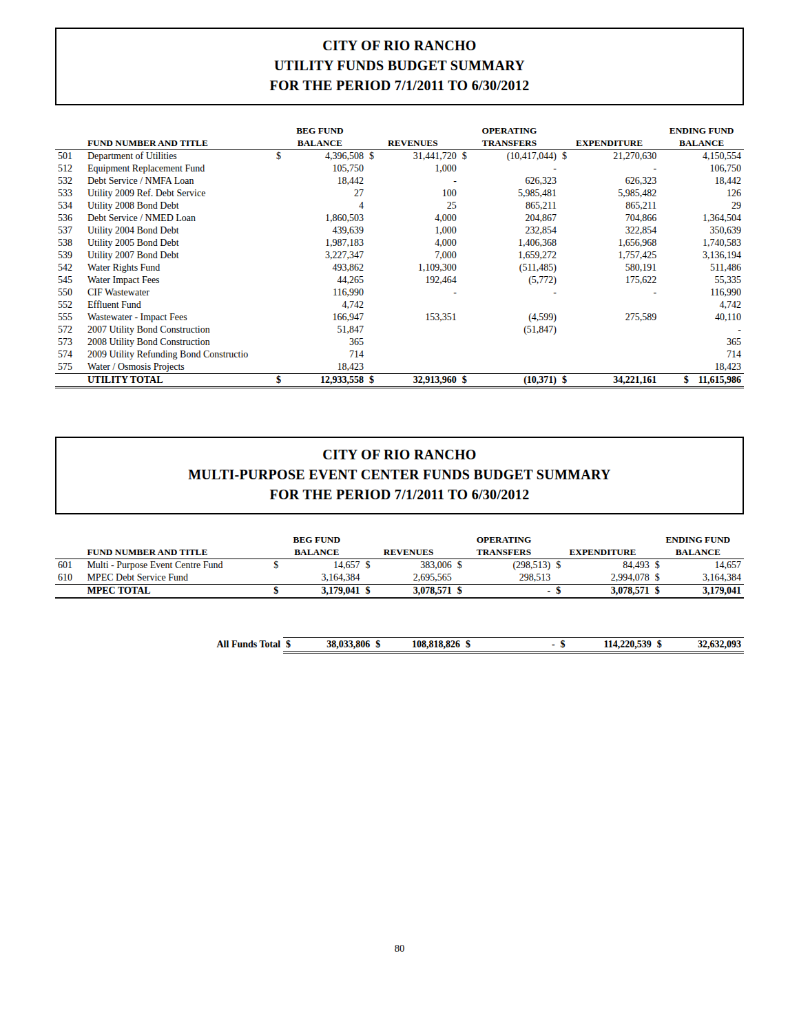CITY OF RIO RANCHO
UTILITY FUNDS BUDGET SUMMARY
FOR THE PERIOD 7/1/2011 TO 6/30/2012
| | | BEG FUND | | OPERATING | | ENDING FUND |
| --- | --- | --- | --- | --- | --- | --- |
| | FUND NUMBER AND TITLE | BALANCE | REVENUES | TRANSFERS | EXPENDITURE | BALANCE |
| 501 | Department of Utilities | $ | 4,396,508 | $ | 31,441,720 | $ | (10,417,044) | $ | 21,270,630 | 4,150,554 |
| 512 | Equipment Replacement Fund | | 105,750 | | 1,000 | | - | | - | 106,750 |
| 532 | Debt Service / NMFA Loan | | 18,442 | | - | | 626,323 | | 626,323 | 18,442 |
| 533 | Utility 2009 Ref. Debt Service | | 27 | | 100 | | 5,985,481 | | 5,985,482 | 126 |
| 534 | Utility 2008 Bond Debt | | 4 | | 25 | | 865,211 | | 865,211 | 29 |
| 536 | Debt Service / NMED Loan | | 1,860,503 | | 4,000 | | 204,867 | | 704,866 | 1,364,504 |
| 537 | Utility 2004 Bond Debt | | 439,639 | | 1,000 | | 232,854 | | 322,854 | 350,639 |
| 538 | Utility 2005 Bond Debt | | 1,987,183 | | 4,000 | | 1,406,368 | | 1,656,968 | 1,740,583 |
| 539 | Utility 2007 Bond Debt | | 3,227,347 | | 7,000 | | 1,659,272 | | 1,757,425 | 3,136,194 |
| 542 | Water Rights Fund | | 493,862 | | 1,109,300 | | (511,485) | | 580,191 | 511,486 |
| 545 | Water Impact Fees | | 44,265 | | 192,464 | | (5,772) | | 175,622 | 55,335 |
| 550 | CIF Wastewater | | 116,990 | | - | | - | | - | 116,990 |
| 552 | Effluent Fund | | 4,742 | | | | | | | 4,742 |
| 555 | Wastewater - Impact Fees | | 166,947 | | 153,351 | | (4,599) | | 275,589 | 40,110 |
| 572 | 2007 Utility Bond Construction | | 51,847 | | | | (51,847) | | | - |
| 573 | 2008 Utility Bond Construction | | 365 | | | | | | | 365 |
| 574 | 2009 Utility Refunding Bond Constructio | | 714 | | | | | | | 714 |
| 575 | Water / Osmosis Projects | | 18,423 | | | | | | | 18,423 |
| | UTILITY TOTAL | $ | 12,933,558 | $ | 32,913,960 | $ | (10,371) | $ | 34,221,161 | $ 11,615,986 |
CITY OF RIO RANCHO
MULTI-PURPOSE EVENT CENTER FUNDS BUDGET SUMMARY
FOR THE PERIOD 7/1/2011 TO 6/30/2012
| | | BEG FUND | | OPERATING | | ENDING FUND |
| --- | --- | --- | --- | --- | --- | --- |
| | FUND NUMBER AND TITLE | BALANCE | REVENUES | TRANSFERS | EXPENDITURE | BALANCE |
| 601 | Multi - Purpose Event Centre Fund | $ | 14,657 | $ | 383,006 | $ | (298,513) | $ | 84,493 | $ | 14,657 |
| 610 | MPEC Debt Service Fund | | 3,164,384 | | 2,695,565 | | 298,513 | | 2,994,078 | $ | 3,164,384 |
| | MPEC TOTAL | $ | 3,179,041 | $ | 3,078,571 | $ | - | $ | 3,078,571 | $ | 3,179,041 |
| | All Funds Total | $ | 38,033,806 | $ | 108,818,826 | $ | - | $ | 114,220,539 | $ | 32,632,093 |
80